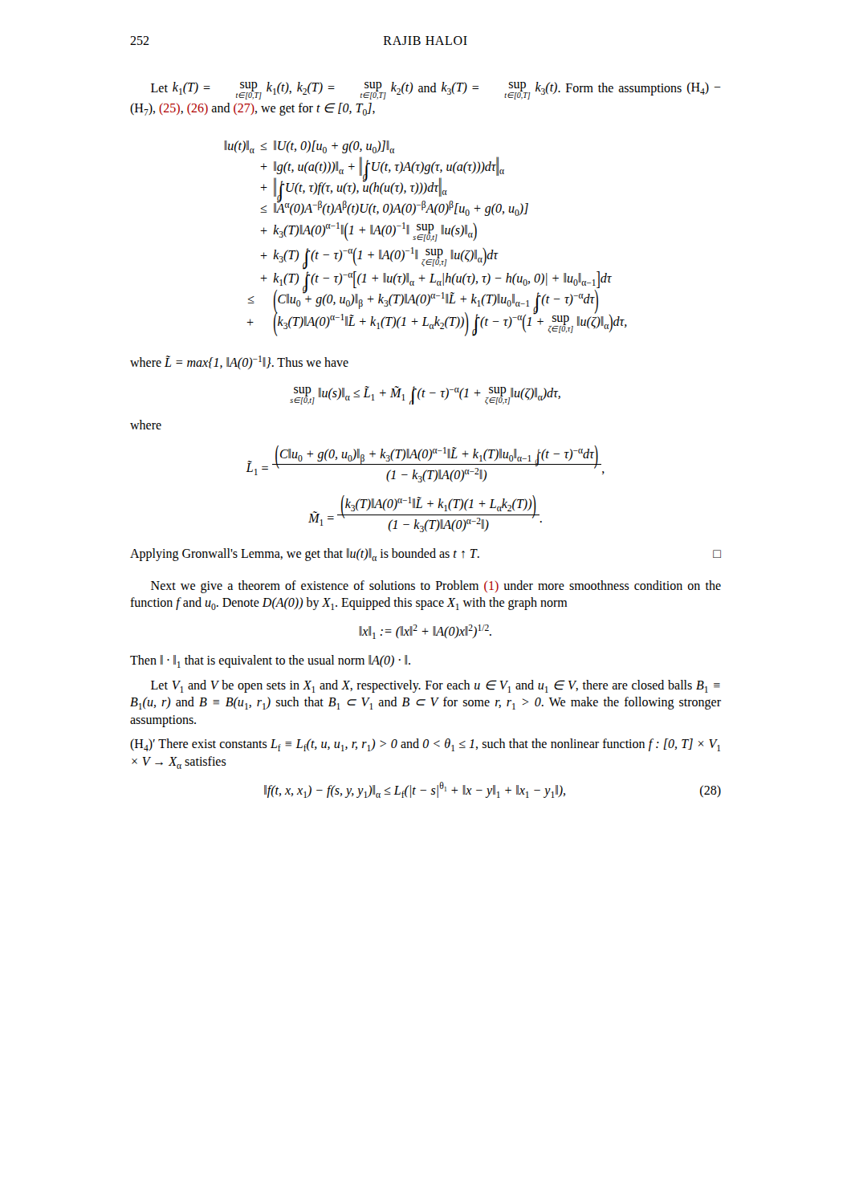252 RAJIB HALOI 252
Let k1(T) = sup t∈[0,T] k1(t), k2(T) = sup t∈[0,T] k2(t) and k3(T) = sup t∈[0,T] k3(t). Form the assumptions (H4) − (H7), (25), (26) and (27), we get for t ∈ [0, T0],
| ‖ u ( t )‖ α | ≤ | ‖ U ( t , 0)[ u 0 + g (0, u 0 )]‖ α |
| | + | ‖ g ( t , u ( a ( t )))‖ α + ‖ ∫ t 0 U ( t , τ) A (τ) g (τ, u ( a (τ))) d τ ‖ α |
| | + | ‖ ∫ t 0 U ( t , τ) f (τ, u (τ), u ( h ( u (τ), τ))) d τ ‖ α |
| | ≤ | ‖ A α (0) A −β ( t ) A β ( t ) U ( t , 0) A (0) −β A (0) β [ u 0 + g (0, u 0 )] |
| | + | k 3 ( T )‖ A (0) α−1 ‖ ( 1 + ‖ A (0) −1 ‖ sup s∈[0,t] ‖ u ( s )‖ α ) |
| | + | k 3 ( T ) ∫ t 0 ( t − τ) −α ( 1 + ‖ A (0) −1 ‖ sup ζ∈[0,τ] ‖ u (ζ)‖ α ) d τ |
| | + | k 1 ( T ) ∫ t 0 ( t − τ) −α [ (1 + ‖ u (τ)‖ α + L α / h ( u (τ), τ) − h ( u 0 , 0)/ + ‖ u 0 ‖ α−1 ] d τ |
| ≤ | | ( C ‖ u 0 + g (0, u 0 )‖ β + k 3 ( T )‖ A (0) α−1 ‖ L̃ + k 1 ( T )‖ u 0 ‖ α−1 ∫ t 0 ( t − τ) −α d τ ) |
| + | | ( k 3 ( T )‖ A (0) α−1 ‖ L̃ + k 1 ( T )(1 + L α k 2 ( T )) ) ∫ t 0 ( t − τ) −α ( 1 + sup ζ∈[0,τ] ‖ u (ζ)‖ α ) d τ, |
where L̃ = max{1, ‖A(0)−1‖}. Thus we have
sup s∈[0,t] ‖u(s)‖α ≤ L̃1 + M̃1 ∫t 0(t − τ)−α(1 + sup ζ∈[0,τ]‖u(ζ)‖α)dτ,
where
L̃1 = (C‖u0 + g(0, u0)‖β + k3(T)‖A(0)α−1‖L̃ + k1(T)‖u0‖α−1 ∫t 0(t − τ)−αdτ) (1 − k3(T)‖A(0)α−2‖) ,
M̃1 = (k3(T)‖A(0)α−1‖L̃ + k1(T)(1 + Lαk2(T))) (1 − k3(T)‖A(0)α−2‖) .
Applying Gronwall's Lemma, we get that ‖u(t)‖α is bounded as t ↑ T. □
Next we give a theorem of existence of solutions to Problem (1) under more smoothness condition on the function f and u0. Denote D(A(0)) by X1. Equipped this space X1 with the graph norm
‖x‖1 := (‖x‖2 + ‖A(0)x‖2)1/2.
Then ‖ · ‖1 that is equivalent to the usual norm ‖A(0) · ‖.
Let V1 and V be open sets in X1 and X, respectively. For each u ∈ V1 and u1 ∈ V, there are closed balls B1 ≡ B1(u, r) and B ≡ B(u1, r1) such that B1 ⊂ V1 and B ⊂ V for some r, r1 > 0. We make the following stronger assumptions.
(H4)′ There exist constants Lf ≡ Lf(t, u, u1, r, r1) > 0 and 0 < θ1 ≤ 1, such that the nonlinear function f : [0, T] × V1 × V → Xα satisfies
(28) ‖f(t, x, x1) − f(s, y, y1)‖α ≤ Lf(|t − s|θ1 + ‖x − y‖1 + ‖x1 − y1‖),